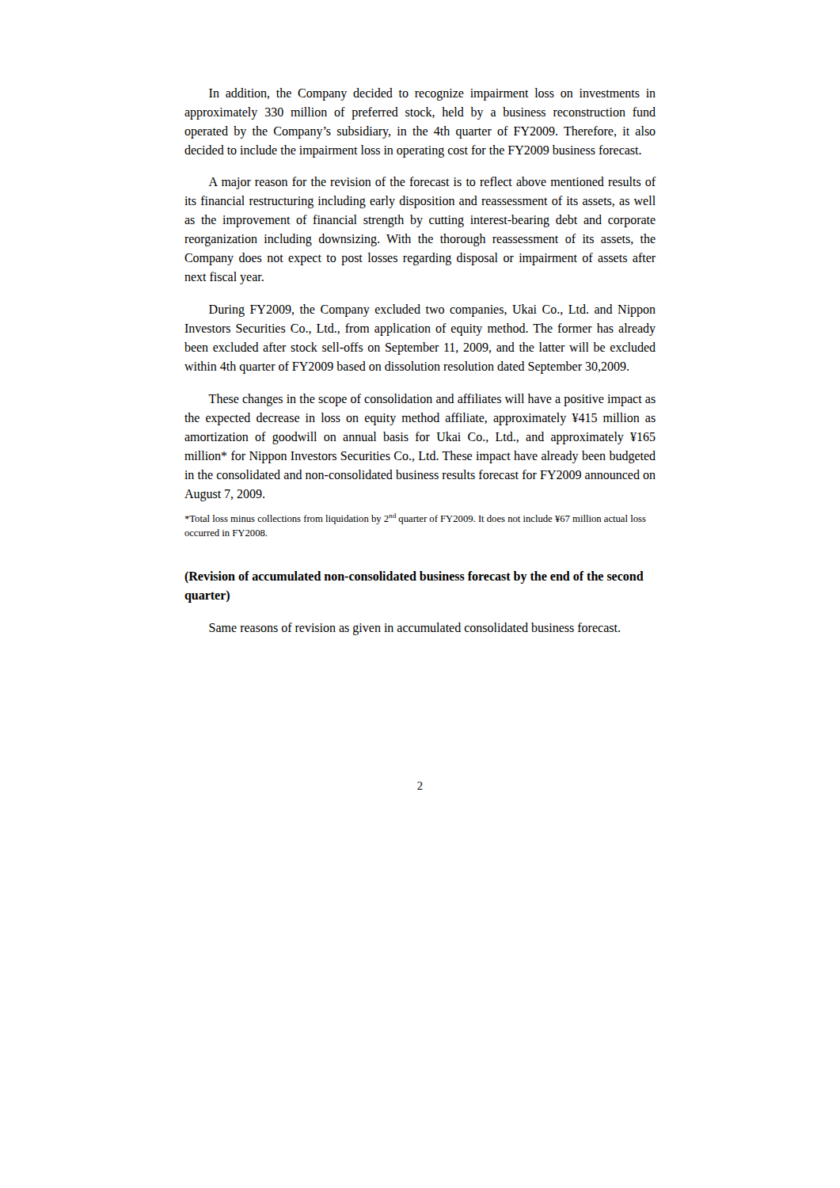In addition, the Company decided to recognize impairment loss on investments in approximately 330 million of preferred stock, held by a business reconstruction fund operated by the Company’s subsidiary, in the 4th quarter of FY2009. Therefore, it also decided to include the impairment loss in operating cost for the FY2009 business forecast.
A major reason for the revision of the forecast is to reflect above mentioned results of its financial restructuring including early disposition and reassessment of its assets, as well as the improvement of financial strength by cutting interest-bearing debt and corporate reorganization including downsizing. With the thorough reassessment of its assets, the Company does not expect to post losses regarding disposal or impairment of assets after next fiscal year.
During FY2009, the Company excluded two companies, Ukai Co., Ltd. and Nippon Investors Securities Co., Ltd., from application of equity method. The former has already been excluded after stock sell-offs on September 11, 2009, and the latter will be excluded within 4th quarter of FY2009 based on dissolution resolution dated September 30,2009.
These changes in the scope of consolidation and affiliates will have a positive impact as the expected decrease in loss on equity method affiliate, approximately ¥415 million as amortization of goodwill on annual basis for Ukai Co., Ltd., and approximately ¥165 million* for Nippon Investors Securities Co., Ltd. These impact have already been budgeted in the consolidated and non-consolidated business results forecast for FY2009 announced on August 7, 2009.
*Total loss minus collections from liquidation by 2nd quarter of FY2009. It does not include ¥67 million actual loss occurred in FY2008.
(Revision of accumulated non-consolidated business forecast by the end of the second quarter)
Same reasons of revision as given in accumulated consolidated business forecast.
2